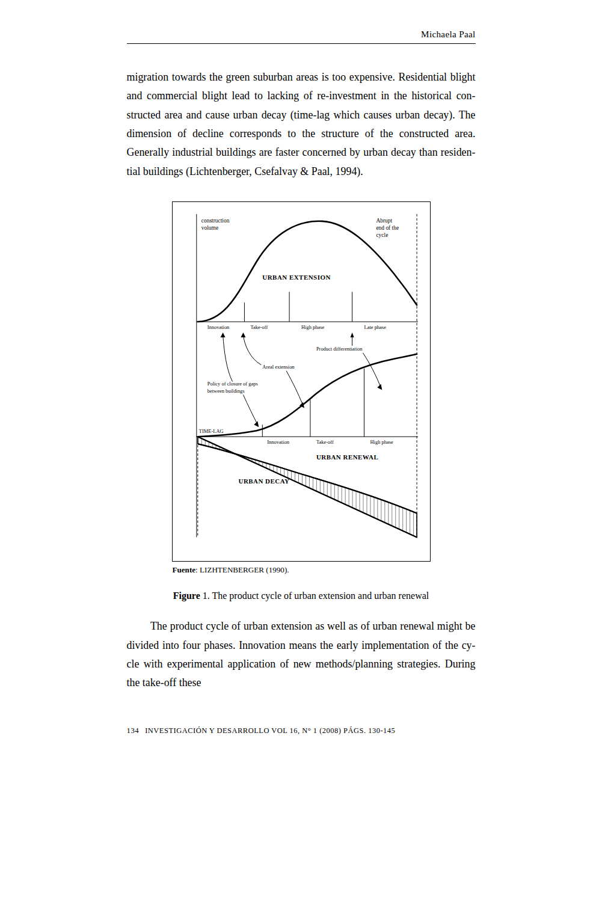Michaela Paal
migration towards the green suburban areas is too expensive. Residential blight and commercial blight lead to lacking of re-investment in the historical constructed area and cause urban decay (time-lag which causes urban decay). The dimension of decline corresponds to the structure of the constructed area. Generally industrial buildings are faster concerned by urban decay than residential buildings (Lichtenberger, Csefalvay & Paal, 1994).
construction volume Abrupt end of the cycle URBAN EXTENSION Innovation Take-off High phase Late phase Product differentiation Areal extension Policy of closure of gaps between buildings TIME-LAG Innovation Take-off High phase URBAN RENEWAL URBAN DECAY
Fuente: LIZHTENBERGER (1990).
Figure 1. The product cycle of urban extension and urban renewal
The product cycle of urban extension as well as of urban renewal might be divided into four phases. Innovation means the early implementation of the cycle with experimental application of new methods/planning strategies. During the take-off these
134 investigación y desarrollo vol 16, n° 1 (2008) págs. 130-145